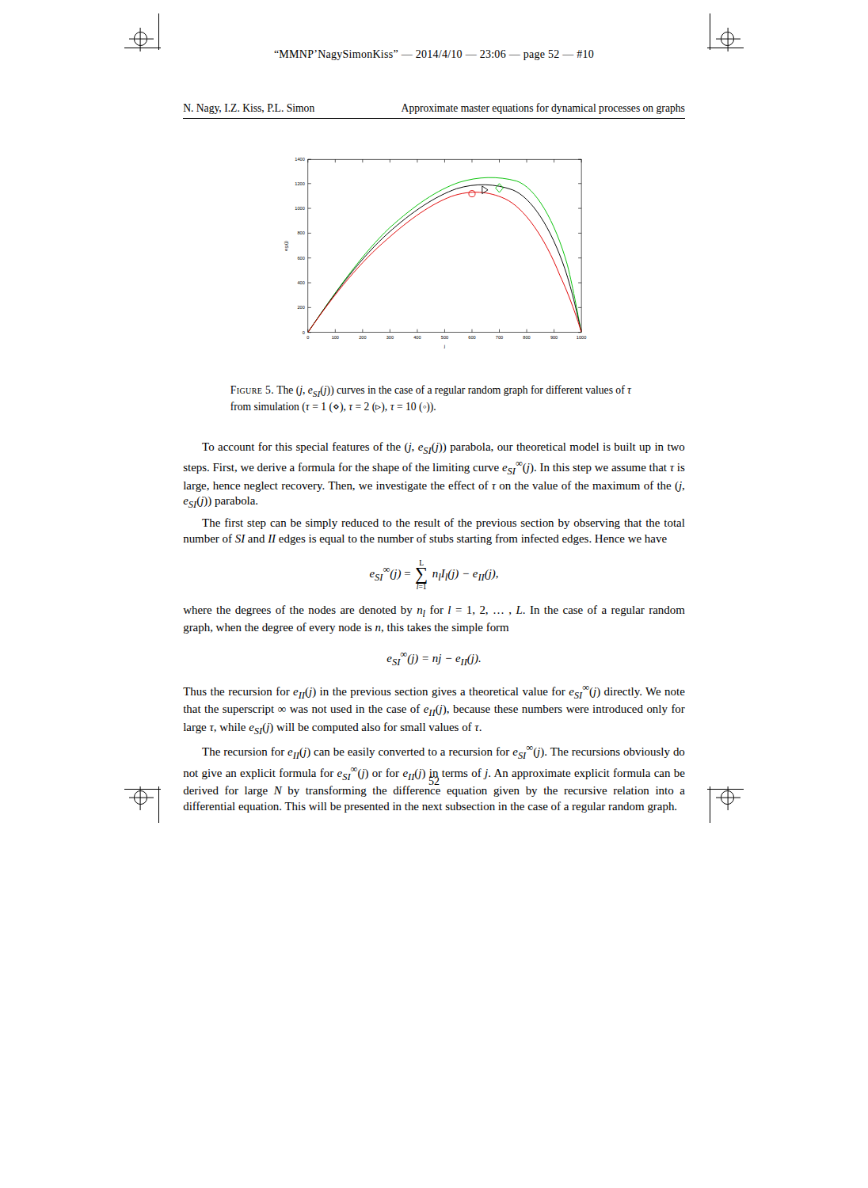“MMNP’NagySimonKiss” — 2014/4/10 — 23:06 — page 52 — #10
N. Nagy, I.Z. Kiss, P.L. Simon Approximate master equations for dynamical processes on graphs
0 200 400 600 800 1000 1200 1400 0 100 200 300 400 500 600 700 800 900 1000 j eSI(j)
Figure 5. The (j, eSI(j)) curves in the case of a regular random graph for different values of τ from simulation (τ = 1 (⋄), τ = 2 (▹), τ = 10 (◦)).
To account for this special features of the (j, eSI(j)) parabola, our theoretical model is built up in two steps. First, we derive a formula for the shape of the limiting curve eSI∞(j). In this step we assume that τ is large, hence neglect recovery. Then, we investigate the effect of τ on the value of the maximum of the (j, eSI(j)) parabola.
The first step can be simply reduced to the result of the previous section by observing that the total number of SI and II edges is equal to the number of stubs starting from infected edges. Hence we have
eSI∞(j) = L∑l=1 nlIl(j) − eII(j),
where the degrees of the nodes are denoted by nl for l = 1, 2, … , L. In the case of a regular random graph, when the degree of every node is n, this takes the simple form
eSI∞(j) = nj − eII(j).
Thus the recursion for eII(j) in the previous section gives a theoretical value for eSI∞(j) directly. We note that the superscript ∞ was not used in the case of eII(j), because these numbers were introduced only for large τ, while eSI(j) will be computed also for small values of τ.
The recursion for eII(j) can be easily converted to a recursion for eSI∞(j). The recursions obviously do not give an explicit formula for eSI∞(j) or for eII(j) in terms of j. An approximate explicit formula can be derived for large N by transforming the difference equation given by the recursive relation into a differential equation. This will be presented in the next subsection in the case of a regular random graph.
4.1. Explicit formula for eSI∞(j) in the large N limit
In this subsection we assume that the graph is regular, the degree of each node is n. Based on eSI∞(j) = nj − eII(j) the recursion for eSI∞(j) takes the form
n − (eSI∞(j + 1) − eSI∞(j)) = eII(j + 1) − eII(j). (4.1)
52